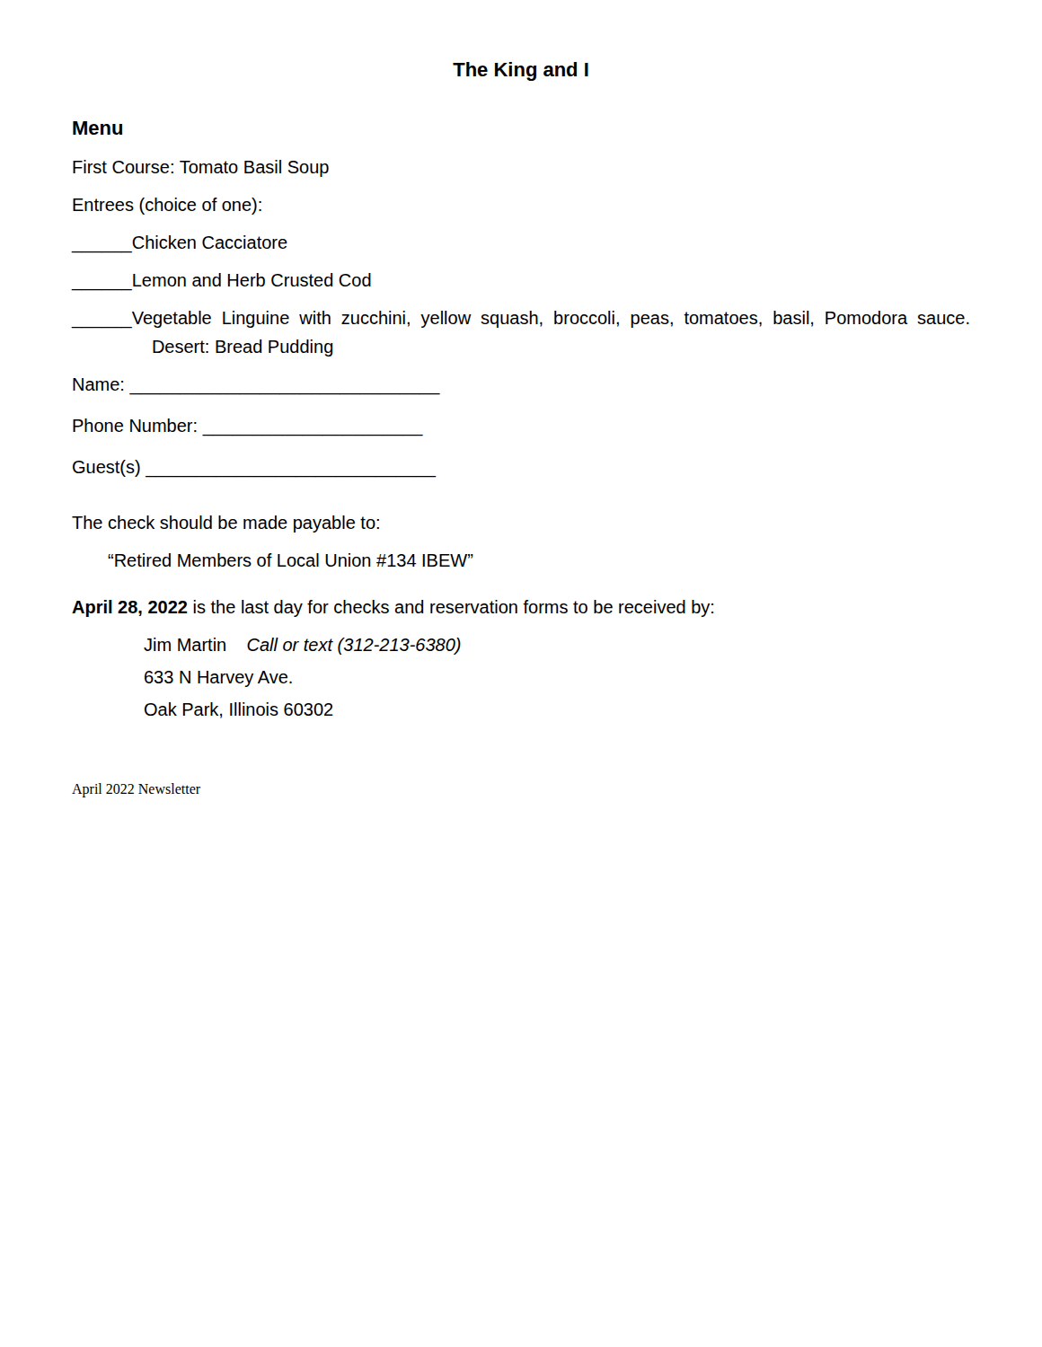The King and I
Menu
First Course: Tomato Basil Soup
Entrees (choice of one):
______Chicken Cacciatore
______Lemon and Herb Crusted Cod
______Vegetable Linguine with zucchini, yellow squash, broccoli, peas, tomatoes, basil, Pomodora sauce. Desert: Bread Pudding
Name: _______________________________
Phone Number: ______________________
Guest(s) _____________________________
The check should be made payable to:
“Retired Members of Local Union #134 IBEW”
April 28, 2022 is the last day for checks and reservation forms to be received by:
Jim Martin Call or text (312-213-6380)
633 N Harvey Ave.
Oak Park, Illinois 60302
April 2022 Newsletter